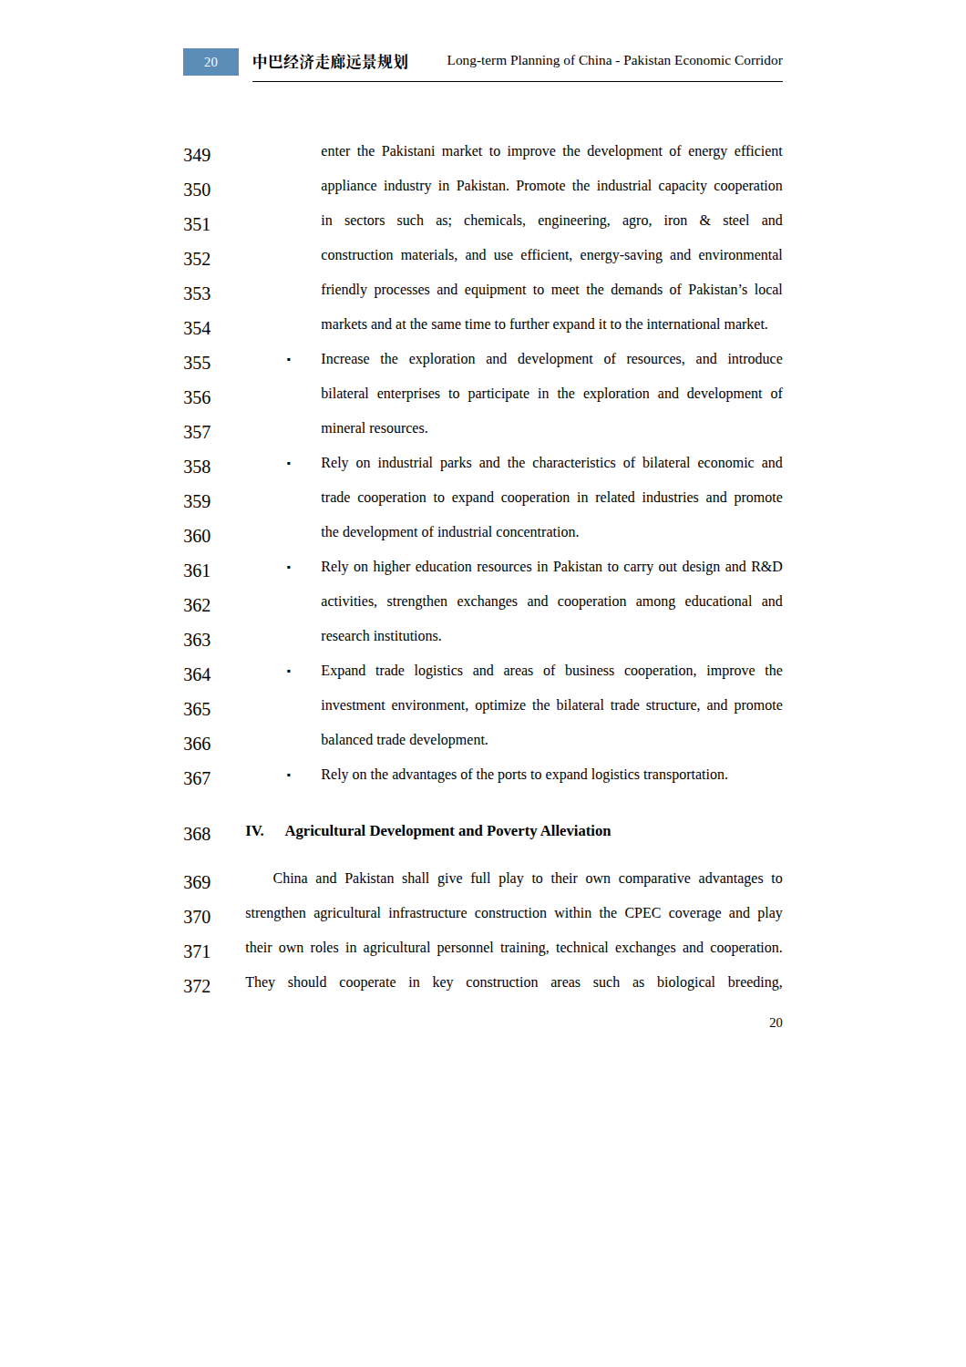20
中巴经济走廊远景规划
Long-term Planning of China - Pakistan Economic Corridor
349
enter the Pakistani market to improve the development of energy efficient
350
appliance industry in Pakistan. Promote the industrial capacity cooperation
351
in sectors such as; chemicals, engineering, agro, iron & steel and
352
construction materials, and use efficient, energy-saving and environmental
353
friendly processes and equipment to meet the demands of Pakistan’s local
354
markets and at the same time to further expand it to the international market.
355
▪Increase the exploration and development of resources, and introduce
356
bilateral enterprises to participate in the exploration and development of
357
mineral resources.
358
▪Rely on industrial parks and the characteristics of bilateral economic and
359
trade cooperation to expand cooperation in related industries and promote
360
the development of industrial concentration.
361
▪Rely on higher education resources in Pakistan to carry out design and R&D
362
activities, strengthen exchanges and cooperation among educational and
363
research institutions.
364
▪Expand trade logistics and areas of business cooperation, improve the
365
investment environment, optimize the bilateral trade structure, and promote
366
balanced trade development.
367
▪Rely on the advantages of the ports to expand logistics transportation.
368
IV. Agricultural Development and Poverty Alleviation
369
China and Pakistan shall give full play to their own comparative advantages to
370
strengthen agricultural infrastructure construction within the CPEC coverage and play
371
their own roles in agricultural personnel training, technical exchanges and cooperation.
372
They should cooperate in key construction areas such as biological breeding,
20